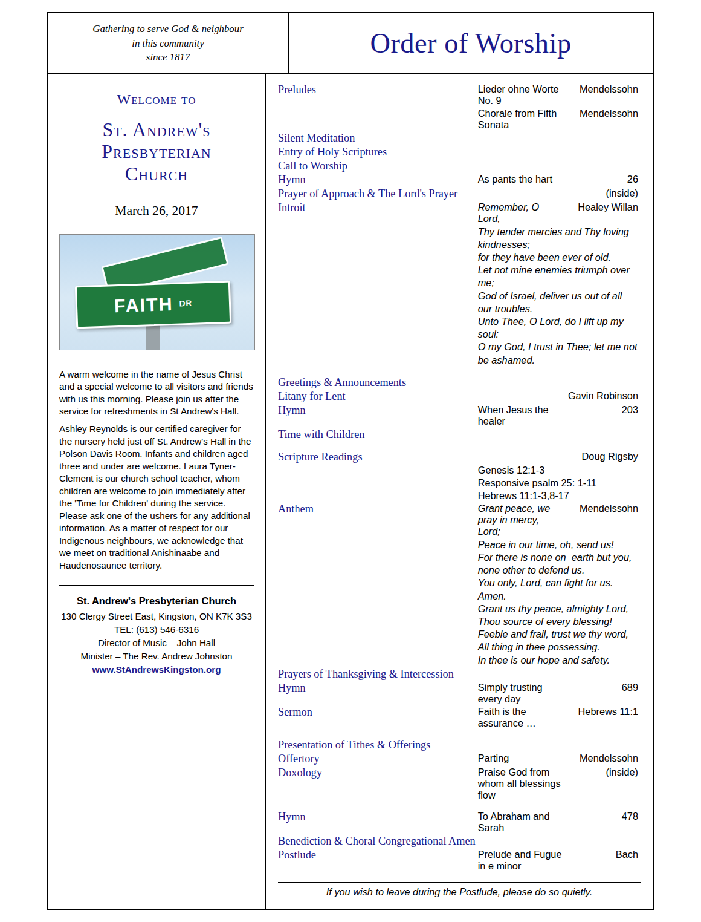Gathering to serve God & neighbour
in this community
since 1817
Order of Worship
Welcome to
St. Andrew's
Presbyterian
Church
March 26, 2017
FAITH DR
A warm welcome in the name of Jesus Christ and a special welcome to all visitors and friends with us this morning. Please join us after the service for refreshments in St Andrew's Hall.
Ashley Reynolds is our certified caregiver for the nursery held just off St. Andrew's Hall in the Polson Davis Room. Infants and children aged three and under are welcome. Laura Tyner-Clement is our church school teacher, whom children are welcome to join immediately after the 'Time for Children' during the service. Please ask one of the ushers for any additional information. As a matter of respect for our Indigenous neighbours, we acknowledge that we meet on traditional Anishinaabe and Haudenosaunee territory.
St. Andrew's Presbyterian Church 130 Clergy Street East, Kingston, ON K7K 3S3
TEL: (613) 546-6316
Director of Music – John Hall
Minister – The Rev. Andrew Johnston
www.StAndrewsKingston.org
| Preludes | Lieder ohne Worte No. 9 | Mendelssohn |
| | Chorale from Fifth Sonata | Mendelssohn |
| Silent Meditation | | |
| Entry of Holy Scriptures | | |
| Call to Worship | | |
| Hymn | As pants the hart | 26 |
| Prayer of Approach & The Lord's Prayer | | (inside) |
| Introit | Remember, O Lord, | Healey Willan |
| | Thy tender mercies and Thy loving kindnesses; for they have been ever of old. Let not mine enemies triumph over me; God of Israel, deliver us out of all our troubles. Unto Thee, O Lord, do I lift up my soul: O my God, I trust in Thee; let me not be ashamed. |
| Greetings & Announcements | | |
| Litany for Lent | | Gavin Robinson |
| Hymn | When Jesus the healer | 203 |
| Time with Children | | |
| Scripture Readings | | Doug Rigsby |
| | Genesis 12:1-3 |
| | Responsive psalm 25: 1-11 |
| | Hebrews 11:1-3,8-17 |
| Anthem | Grant peace, we pray in mercy, Lord; | Mendelssohn |
| | Peace in our time, oh, send us! For there is none on earth but you, none other to defend us. You only, Lord, can fight for us. Amen. Grant us thy peace, almighty Lord, Thou source of every blessing! Feeble and frail, trust we thy word, All thing in thee possessing. In thee is our hope and safety. |
| Prayers of Thanksgiving & Intercession | | |
| Hymn | Simply trusting every day | 689 |
| Sermon | Faith is the assurance … | Hebrews 11:1 |
| Presentation of Tithes & Offerings | | |
| Offertory | Parting | Mendelssohn |
| Doxology | Praise God from whom all blessings flow | (inside) |
| Hymn | To Abraham and Sarah | 478 |
| Benediction & Choral Congregational Amen | | |
| Postlude | Prelude and Fugue in e minor | Bach |
If you wish to leave during the Postlude, please do so quietly.